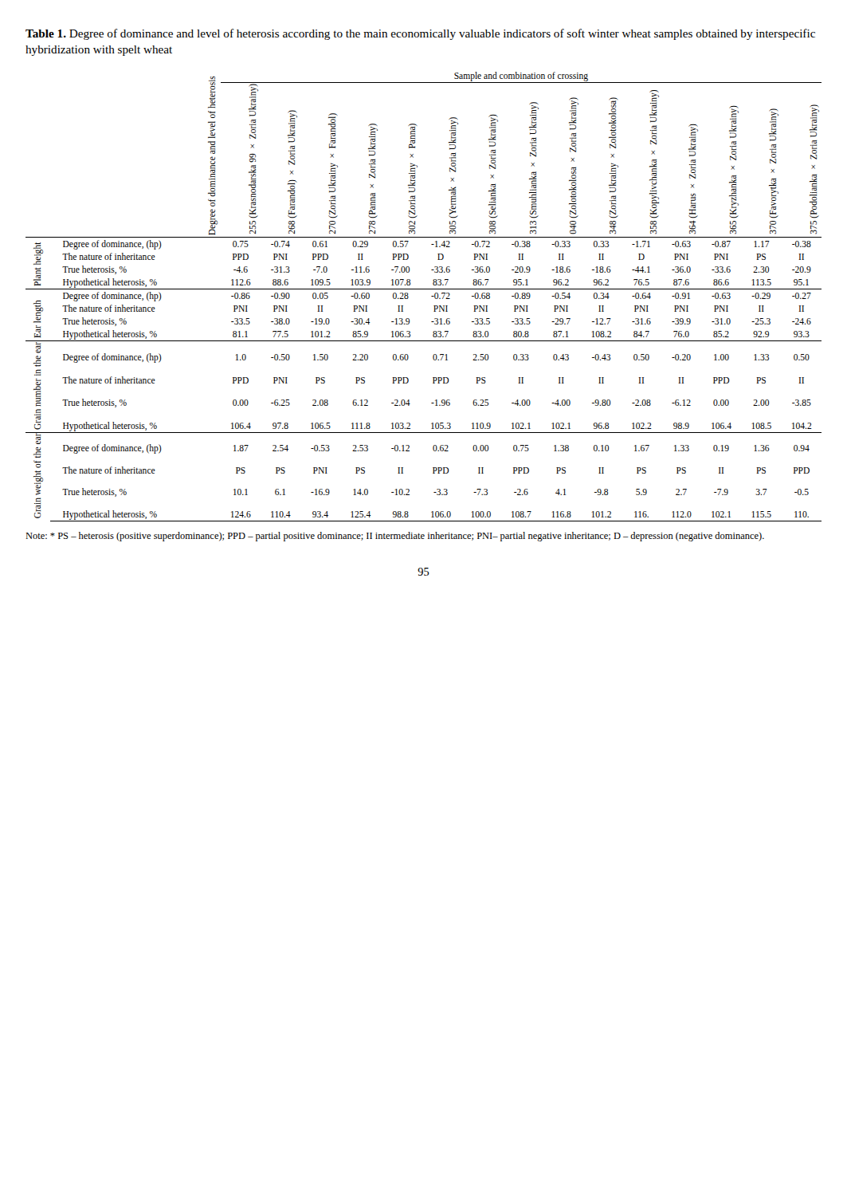Table 1. Degree of dominance and level of heterosis according to the main economically valuable indicators of soft winter wheat samples obtained by interspecific hybridization with spelt wheat
| | Degree of dominance and level of heterosis | Sample and combination of crossing |
| --- | --- | --- |
| 255 (Krasnodarska 99 × Zoria Ukrainy) | 268 (Farandol) × Zoria Ukrainy) | 270 (Zoria Ukrainy × Farandol) | 278 (Panna × Zoria Ukrainy) | 302 (Zoria Ukrainy × Panna) | 305 (Yermak × Zoria Ukrainy) | 308 (Selianka × Zoria Ukrainy) | 313 (Smuhlianka × Zoria Ukrainy) | 040 (Zolotokolosa × Zoria Ukrainy) | 348 (Zoria Ukrainy × Zolotokolosa) | 358 (Kopylivchanka × Zoria Ukrainy) | 364 (Harus × Zoria Ukrainy) | 365 (Kryzhanka × Zoria Ukrainy) | 370 (Favorytka × Zoria Ukrainy) | 375 (Podolianka × Zoria Ukrainy) |
| Plant height | | Degree of dominance, (hp) | 0.75 | -0.74 | 0.61 | 0.29 | 0.57 | -1.42 | -0.72 | -0.38 | -0.33 | 0.33 | -1.71 | -0.63 | -0.87 | 1.17 | -0.38 |
| | The nature of inheritance | PPD | PNI | PPD | II | PPD | D | PNI | II | II | II | D | PNI | PNI | PS | II |
| | True heterosis, % | -4.6 | -31.3 | -7.0 | -11.6 | -7.00 | -33.6 | -36.0 | -20.9 | -18.6 | -18.6 | -44.1 | -36.0 | -33.6 | 2.30 | -20.9 |
| | Hypothetical heterosis, % | 112.6 | 88.6 | 109.5 | 103.9 | 107.8 | 83.7 | 86.7 | 95.1 | 96.2 | 96.2 | 76.5 | 87.6 | 86.6 | 113.5 | 95.1 |
| Ear length | | Degree of dominance, (hp) | -0.86 | -0.90 | 0.05 | -0.60 | 0.28 | -0.72 | -0.68 | -0.89 | -0.54 | 0.34 | -0.64 | -0.91 | -0.63 | -0.29 | -0.27 |
| | The nature of inheritance | PNI | PNI | II | PNI | II | PNI | PNI | PNI | PNI | II | PNI | PNI | PNI | II | II |
| | True heterosis, % | -33.5 | -38.0 | -19.0 | -30.4 | -13.9 | -31.6 | -33.5 | -33.5 | -29.7 | -12.7 | -31.6 | -39.9 | -31.0 | -25.3 | -24.6 |
| | Hypothetical heterosis, % | 81.1 | 77.5 | 101.2 | 85.9 | 106.3 | 83.7 | 83.0 | 80.8 | 87.1 | 108.2 | 84.7 | 76.0 | 85.2 | 92.9 | 93.3 |
| Grain number in the ear | | Degree of dominance, (hp) | 1.0 | -0.50 | 1.50 | 2.20 | 0.60 | 0.71 | 2.50 | 0.33 | 0.43 | -0.43 | 0.50 | -0.20 | 1.00 | 1.33 | 0.50 |
| | The nature of inheritance | PPD | PNI | PS | PS | PPD | PPD | PS | II | II | II | II | II | PPD | PS | II |
| | True heterosis, % | 0.00 | -6.25 | 2.08 | 6.12 | -2.04 | -1.96 | 6.25 | -4.00 | -4.00 | -9.80 | -2.08 | -6.12 | 0.00 | 2.00 | -3.85 |
| | Hypothetical heterosis, % | 106.4 | 97.8 | 106.5 | 111.8 | 103.2 | 105.3 | 110.9 | 102.1 | 102.1 | 96.8 | 102.2 | 98.9 | 106.4 | 108.5 | 104.2 |
| Grain weight of the ear | | Degree of dominance, (hp) | 1.87 | 2.54 | -0.53 | 2.53 | -0.12 | 0.62 | 0.00 | 0.75 | 1.38 | 0.10 | 1.67 | 1.33 | 0.19 | 1.36 | 0.94 |
| | The nature of inheritance | PS | PS | PNI | PS | II | PPD | II | PPD | PS | II | PS | PS | II | PS | PPD |
| | True heterosis, % | 10.1 | 6.1 | -16.9 | 14.0 | -10.2 | -3.3 | -7.3 | -2.6 | 4.1 | -9.8 | 5.9 | 2.7 | -7.9 | 3.7 | -0.5 |
| | Hypothetical heterosis, % | 124.6 | 110.4 | 93.4 | 125.4 | 98.8 | 106.0 | 100.0 | 108.7 | 116.8 | 101.2 | 116. | 112.0 | 102.1 | 115.5 | 110. |
Note: * PS – heterosis (positive superdominance); PPD – partial positive dominance; II intermediate inheritance; PNI– partial negative inheritance; D – depression (negative dominance).
95